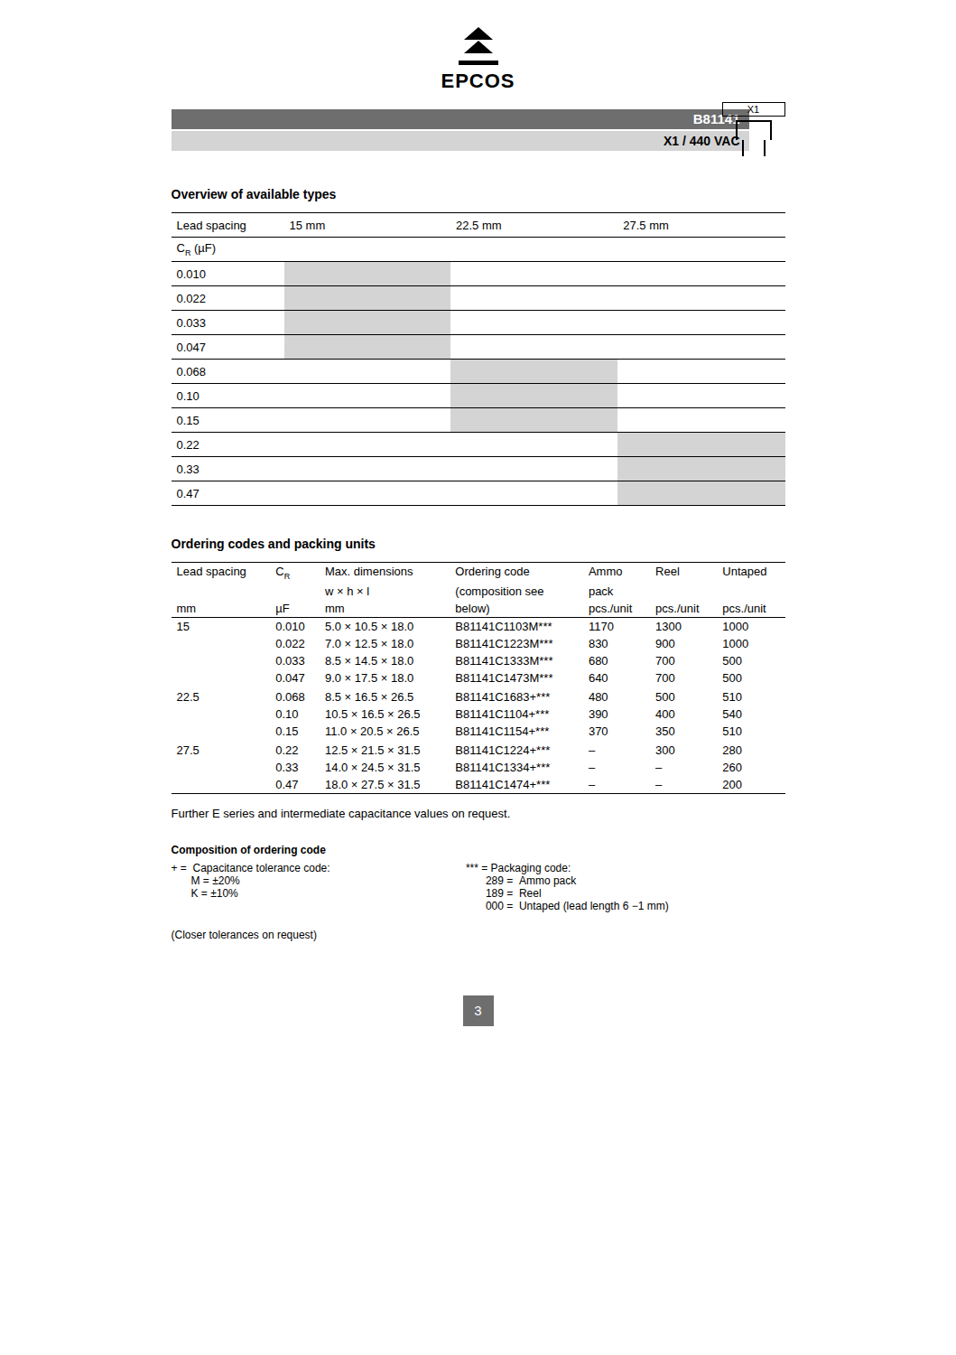EPCOS
B81141
X1 / 440 VAC
X1
Overview of available types
| Lead spacing | 15 mm | 22.5 mm | 27.5 mm |
| --- | --- | --- | --- |
| C R (µF) | | | |
| 0.010 | | | |
| 0.022 | | | |
| 0.033 | | | |
| 0.047 | | | |
| 0.068 | | | |
| 0.10 | | | |
| 0.15 | | | |
| 0.22 | | | |
| 0.33 | | | |
| 0.47 | | | |
Ordering codes and packing units
| Lead spacing | C R | Max. dimensions | Ordering code | Ammo | Reel | Untaped |
| --- | --- | --- | --- | --- | --- | --- |
| | | w × h × l | (composition see | pack | | |
| mm | µF | mm | below) | pcs./unit | pcs./unit | pcs./unit |
| 15 | 0.010 | 5.0 × 10.5 × 18.0 | B81141C1103M*** | 1170 | 1300 | 1000 |
| | 0.022 | 7.0 × 12.5 × 18.0 | B81141C1223M*** | 830 | 900 | 1000 |
| | 0.033 | 8.5 × 14.5 × 18.0 | B81141C1333M*** | 680 | 700 | 500 |
| | 0.047 | 9.0 × 17.5 × 18.0 | B81141C1473M*** | 640 | 700 | 500 |
| 22.5 | 0.068 | 8.5 × 16.5 × 26.5 | B81141C1683+*** | 480 | 500 | 510 |
| | 0.10 | 10.5 × 16.5 × 26.5 | B81141C1104+*** | 390 | 400 | 540 |
| | 0.15 | 11.0 × 20.5 × 26.5 | B81141C1154+*** | 370 | 350 | 510 |
| 27.5 | 0.22 | 12.5 × 21.5 × 31.5 | B81141C1224+*** | – | 300 | 280 |
| | 0.33 | 14.0 × 24.5 × 31.5 | B81141C1334+*** | – | – | 260 |
| | 0.47 | 18.0 × 27.5 × 31.5 | B81141C1474+*** | – | – | 200 |
Further E series and intermediate capacitance values on request.
Composition of ordering code
| + = Capacitance tolerance code: | *** = Packaging code: |
| M = ±20% | 289 = Ammo pack |
| K = ±10% | 189 = Reel |
| | 000 = Untaped (lead length 6 −1 mm) |
(Closer tolerances on request)
3